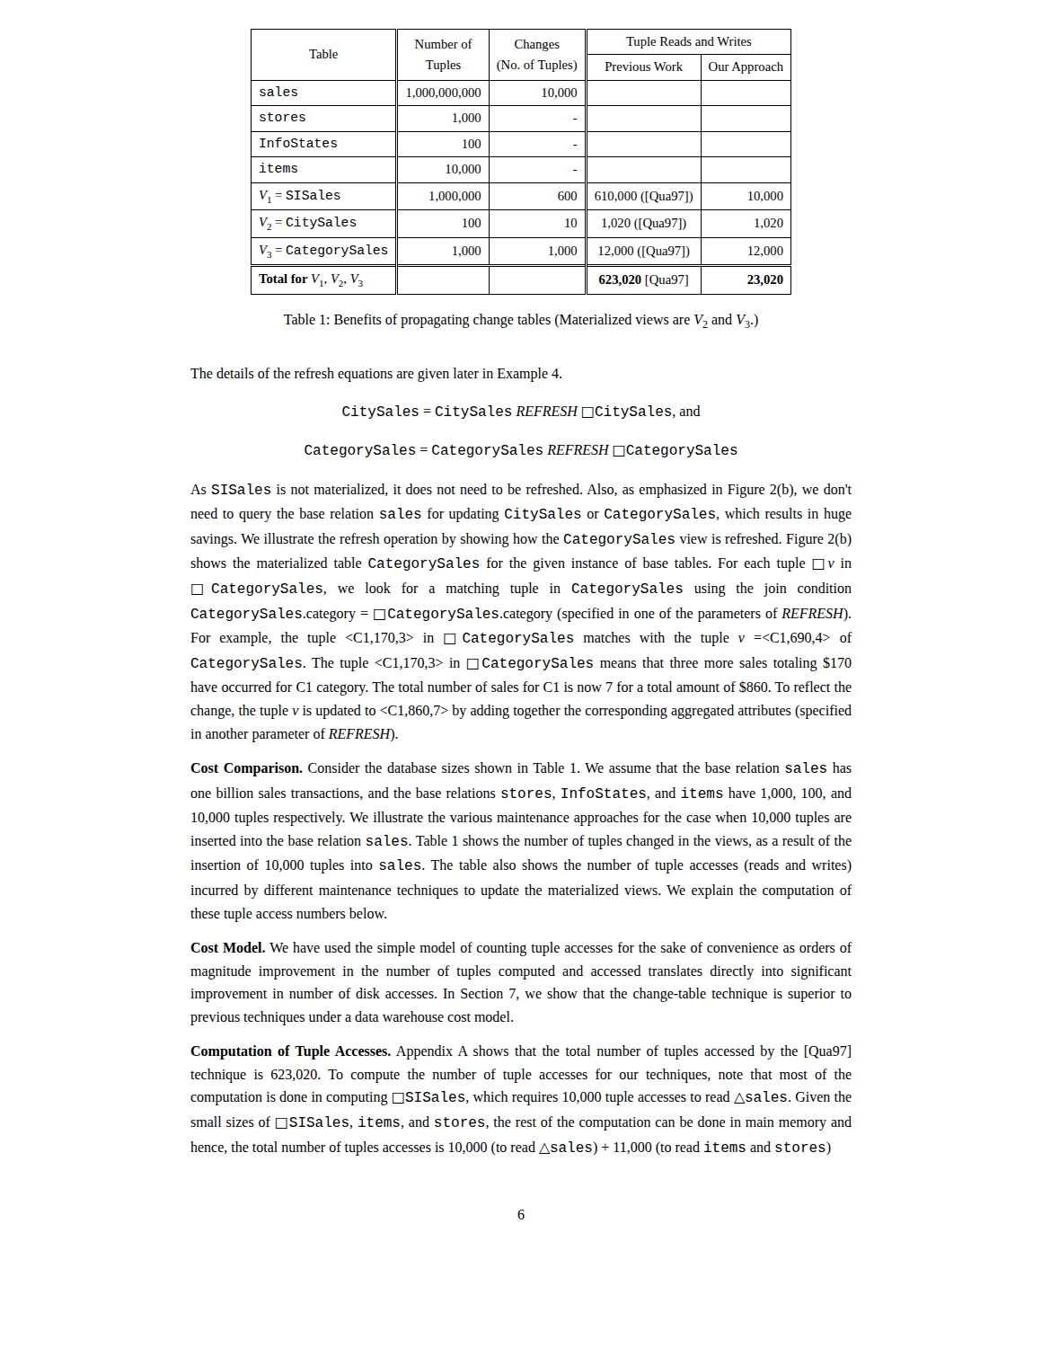| Table | Number of Tuples | Changes (No. of Tuples) | Tuple Reads and Writes |
| --- | --- | --- | --- |
| Previous Work | Our Approach |
| sales | 1,000,000,000 | 10,000 | | |
| stores | 1,000 | - | | |
| InfoStates | 100 | - | | |
| items | 10,000 | - | | |
| V 1 = SISales | 1,000,000 | 600 | 610,000 ([Qua97]) | 10,000 |
| V 2 = CitySales | 100 | 10 | 1,020 ([Qua97]) | 1,020 |
| V 3 = CategorySales | 1,000 | 1,000 | 12,000 ([Qua97]) | 12,000 |
| Total for V 1 , V 2 , V 3 | | | 623,020 [Qua97] | 23,020 |
Table 1: Benefits of propagating change tables (Materialized views are V2 and V3.)
The details of the refresh equations are given later in Example 4.
CitySales = CitySales REFRESH □CitySales, and
CategorySales = CategorySales REFRESH □CategorySales
As SISales is not materialized, it does not need to be refreshed. Also, as emphasized in Figure 2(b), we don't need to query the base relation sales for updating CitySales or CategorySales, which results in huge savings. We illustrate the refresh operation by showing how the CategorySales view is refreshed. Figure 2(b) shows the materialized table CategorySales for the given instance of base tables. For each tuple □v in □CategorySales, we look for a matching tuple in CategorySales using the join condition CategorySales.category = □CategorySales.category (specified in one of the parameters of REFRESH). For example, the tuple <C1,170,3> in □CategorySales matches with the tuple v =<C1,690,4> of CategorySales. The tuple <C1,170,3> in □CategorySales means that three more sales totaling $170 have occurred for C1 category. The total number of sales for C1 is now 7 for a total amount of $860. To reflect the change, the tuple v is updated to <C1,860,7> by adding together the corresponding aggregated attributes (specified in another parameter of REFRESH).
Cost Comparison. Consider the database sizes shown in Table 1. We assume that the base relation sales has one billion sales transactions, and the base relations stores, InfoStates, and items have 1,000, 100, and 10,000 tuples respectively. We illustrate the various maintenance approaches for the case when 10,000 tuples are inserted into the base relation sales. Table 1 shows the number of tuples changed in the views, as a result of the insertion of 10,000 tuples into sales. The table also shows the number of tuple accesses (reads and writes) incurred by different maintenance techniques to update the materialized views. We explain the computation of these tuple access numbers below.
Cost Model. We have used the simple model of counting tuple accesses for the sake of convenience as orders of magnitude improvement in the number of tuples computed and accessed translates directly into significant improvement in number of disk accesses. In Section 7, we show that the change-table technique is superior to previous techniques under a data warehouse cost model.
Computation of Tuple Accesses. Appendix A shows that the total number of tuples accessed by the [Qua97] technique is 623,020. To compute the number of tuple accesses for our techniques, note that most of the computation is done in computing □SISales, which requires 10,000 tuple accesses to read △sales. Given the small sizes of □SISales, items, and stores, the rest of the computation can be done in main memory and hence, the total number of tuples accesses is 10,000 (to read △sales) + 11,000 (to read items and stores)
6